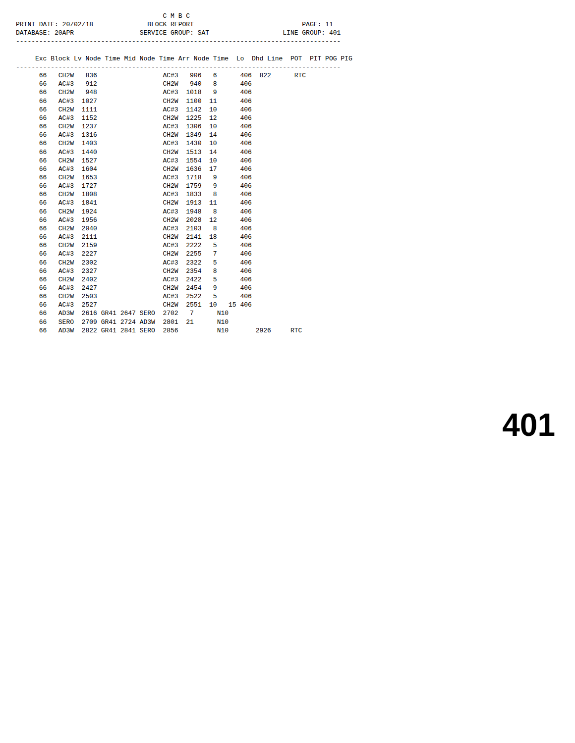C M B C
PRINT DATE: 20/02/18              BLOCK REPORT                            PAGE: 11
DATABASE: 20APR                 SERVICE GROUP: SAT                   LINE GROUP: 401
------------------------------------------------------------------------------------

     Exc Block Lv Node Time Mid Node Time Arr Node Time  Lo  Dhd Line  POT  PIT POG PIG
------------------------------------------------------------------------------------
      66   CH2W   836                 AC#3   906   6      406  822      RTC
      66   AC#3   912                 CH2W   940   8      406
      66   CH2W   948                 AC#3  1018   9      406
      66   AC#3  1027                 CH2W  1100  11      406
      66   CH2W  1111                 AC#3  1142  10      406
      66   AC#3  1152                 CH2W  1225  12      406
      66   CH2W  1237                 AC#3  1306  10      406
      66   AC#3  1316                 CH2W  1349  14      406
      66   CH2W  1403                 AC#3  1430  10      406
      66   AC#3  1440                 CH2W  1513  14      406
      66   CH2W  1527                 AC#3  1554  10      406
      66   AC#3  1604                 CH2W  1636  17      406
      66   CH2W  1653                 AC#3  1718   9      406
      66   AC#3  1727                 CH2W  1759   9      406
      66   CH2W  1808                 AC#3  1833   8      406
      66   AC#3  1841                 CH2W  1913  11      406
      66   CH2W  1924                 AC#3  1948   8      406
      66   AC#3  1956                 CH2W  2028  12      406
      66   CH2W  2040                 AC#3  2103   8      406
      66   AC#3  2111                 CH2W  2141  18      406
      66   CH2W  2159                 AC#3  2222   5      406
      66   AC#3  2227                 CH2W  2255   7      406
      66   CH2W  2302                 AC#3  2322   5      406
      66   AC#3  2327                 CH2W  2354   8      406
      66   CH2W  2402                 AC#3  2422   5      406
      66   AC#3  2427                 CH2W  2454   9      406
      66   CH2W  2503                 AC#3  2522   5      406
      66   AC#3  2527                 CH2W  2551  10   15 406
      66   AD3W  2616 GR41 2647 SERO  2702   7      N10
      66   SERO  2709 GR41 2724 AD3W  2801  21      N10
      66   AD3W  2822 GR41 2841 SERO  2856          N10       2926     RTC
401